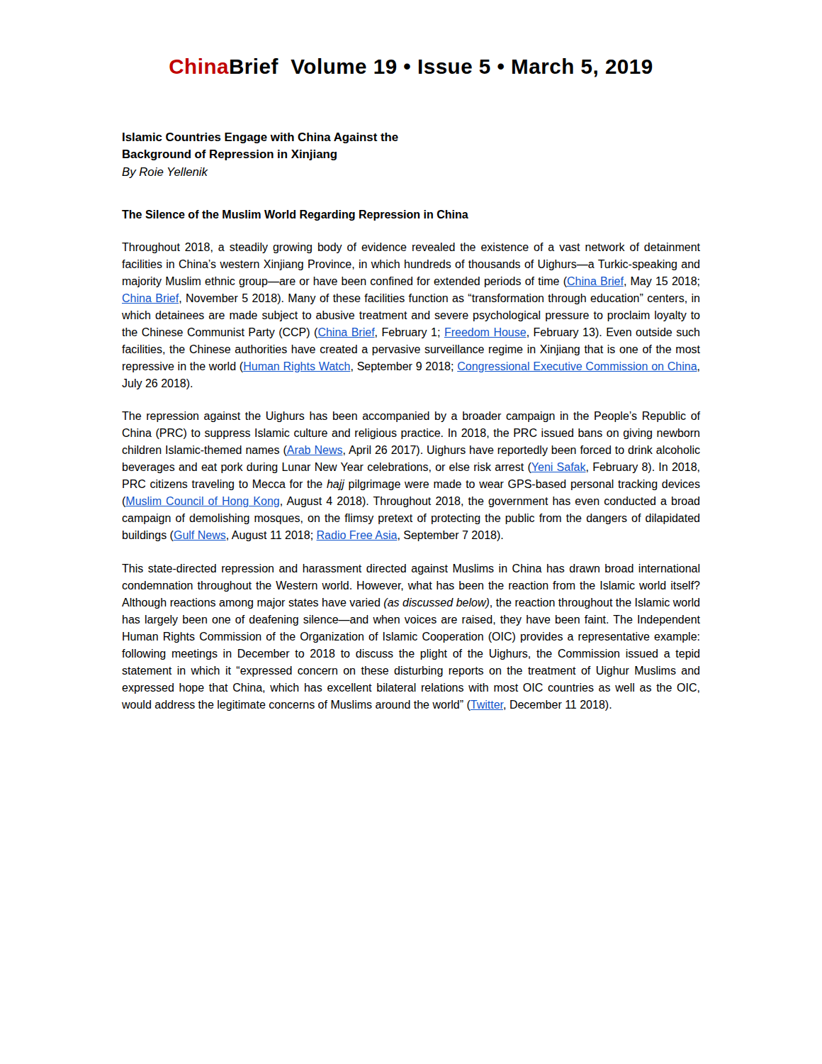China Brief Volume 19 • Issue 5 • March 5, 2019
Islamic Countries Engage with China Against the
Background of Repression in Xinjiang
By Roie Yellenik
The Silence of the Muslim World Regarding Repression in China
Throughout 2018, a steadily growing body of evidence revealed the existence of a vast network of detainment facilities in China’s western Xinjiang Province, in which hundreds of thousands of Uighurs—a Turkic-speaking and majority Muslim ethnic group—are or have been confined for extended periods of time (China Brief, May 15 2018; China Brief, November 5 2018). Many of these facilities function as “transformation through education” centers, in which detainees are made subject to abusive treatment and severe psychological pressure to proclaim loyalty to the Chinese Communist Party (CCP) (China Brief, February 1; Freedom House, February 13). Even outside such facilities, the Chinese authorities have created a pervasive surveillance regime in Xinjiang that is one of the most repressive in the world (Human Rights Watch, September 9 2018; Congressional Executive Commission on China, July 26 2018).
The repression against the Uighurs has been accompanied by a broader campaign in the People’s Republic of China (PRC) to suppress Islamic culture and religious practice. In 2018, the PRC issued bans on giving newborn children Islamic-themed names (Arab News, April 26 2017). Uighurs have reportedly been forced to drink alcoholic beverages and eat pork during Lunar New Year celebrations, or else risk arrest (Yeni Safak, February 8). In 2018, PRC citizens traveling to Mecca for the hajj pilgrimage were made to wear GPS-based personal tracking devices (Muslim Council of Hong Kong, August 4 2018). Throughout 2018, the government has even conducted a broad campaign of demolishing mosques, on the flimsy pretext of protecting the public from the dangers of dilapidated buildings (Gulf News, August 11 2018; Radio Free Asia, September 7 2018).
This state-directed repression and harassment directed against Muslims in China has drawn broad international condemnation throughout the Western world. However, what has been the reaction from the Islamic world itself? Although reactions among major states have varied (as discussed below), the reaction throughout the Islamic world has largely been one of deafening silence—and when voices are raised, they have been faint. The Independent Human Rights Commission of the Organization of Islamic Cooperation (OIC) provides a representative example: following meetings in December to 2018 to discuss the plight of the Uighurs, the Commission issued a tepid statement in which it “expressed concern on these disturbing reports on the treatment of Uighur Muslims and expressed hope that China, which has excellent bilateral relations with most OIC countries as well as the OIC, would address the legitimate concerns of Muslims around the world” (Twitter, December 11 2018).